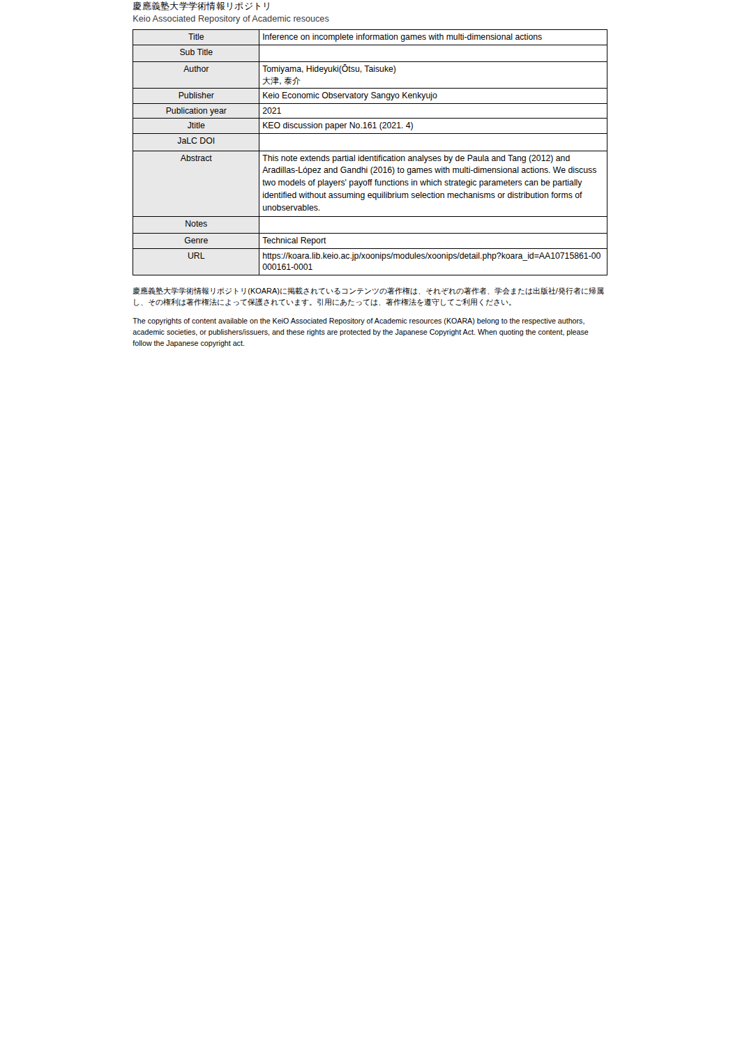慶應義塾大学学術情報リポジトリ
Keio Associated Repository of Academic resouces
| Title | Inference on incomplete information games with multi-dimensional actions |
| Sub Title | |
| Author | Tomiyama, Hideyuki(Ōtsu, Taisuke) 大津, 泰介 |
| Publisher | Keio Economic Observatory Sangyo Kenkyujo |
| Publication year | 2021 |
| Jtitle | KEO discussion paper No.161 (2021. 4) |
| JaLC DOI | |
| Abstract | This note extends partial identification analyses by de Paula and Tang (2012) and Aradillas-López and Gandhi (2016) to games with multi-dimensional actions. We discuss two models of players' payoff functions in which strategic parameters can be partially identified without assuming equilibrium selection mechanisms or distribution forms of unobservables. |
| Notes | |
| Genre | Technical Report |
| URL | https://koara.lib.keio.ac.jp/xoonips/modules/xoonips/detail.php?koara_id=AA10715861-00000161-0001 |
慶應義塾大学学術情報リポジトリ(KOARA)に掲載されているコンテンツの著作権は、それぞれの著作者、学会または出版社/発行者に帰属し、その権利は著作権法によって保護されています。引用にあたっては、著作権法を遵守してご利用ください。
The copyrights of content available on the KeiO Associated Repository of Academic resources (KOARA) belong to the respective authors, academic societies, or publishers/issuers, and these rights are protected by the Japanese Copyright Act. When quoting the content, please follow the Japanese copyright act.